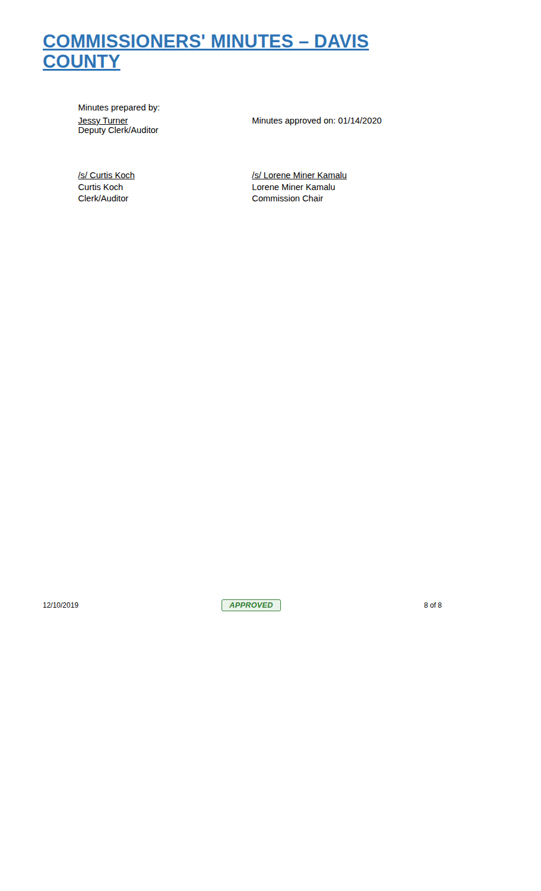COMMISSIONERS' MINUTES – DAVIS COUNTY
Minutes prepared by:
Jessy Turner
Minutes approved on: 01/14/2020
Deputy Clerk/Auditor
/s/ Curtis Koch
/s/ Lorene Miner Kamalu
Curtis Koch
Lorene Miner Kamalu
Clerk/Auditor
Commission Chair
12/10/2019
APPROVED
8 of 8